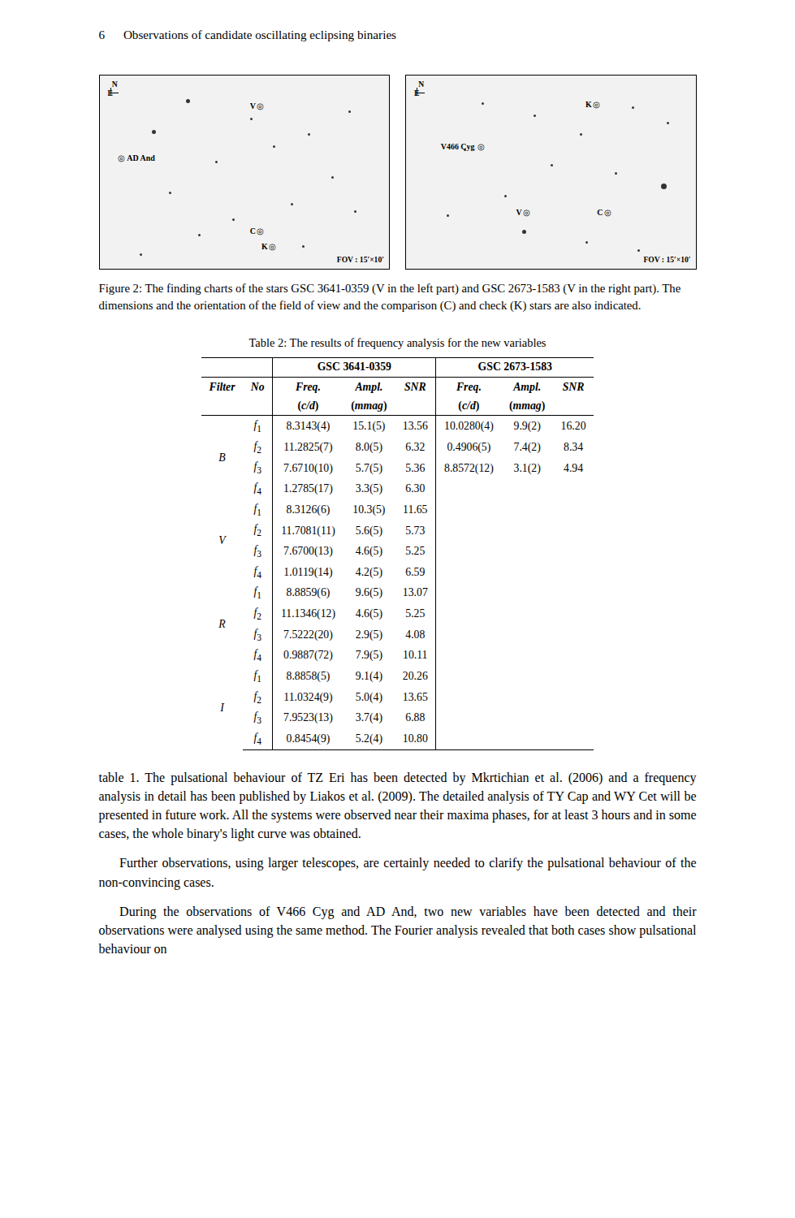6 Observations of candidate oscillating eclipsing binaries
N E
V AD And C K FOV : 15′×10′
N E
K V466 Cyg V C FOV : 15′×10′
Figure 2: The finding charts of the stars GSC 3641-0359 (V in the left part) and GSC 2673-1583 (V in the right part). The dimensions and the orientation of the field of view and the comparison (C) and check (K) stars are also indicated.
Table 2: The results of frequency analysis for the new variables
| | | GSC 3641-0359 | GSC 2673-1583 |
| --- | --- | --- | --- |
| Filter | No | Freq. | Ampl. | SNR | Freq. | Ampl. | SNR |
| | | ( c/d ) | ( mmag ) | | ( c/d ) | ( mmag ) | |
| B | f 1 | 8.3143(4) | 15.1(5) | 13.56 | 10.0280(4) | 9.9(2) | 16.20 |
| f 2 | 11.2825(7) | 8.0(5) | 6.32 | 0.4906(5) | 7.4(2) | 8.34 |
| f 3 | 7.6710(10) | 5.7(5) | 5.36 | 8.8572(12) | 3.1(2) | 4.94 |
| f 4 | 1.2785(17) | 3.3(5) | 6.30 | | | |
| V | f 1 | 8.3126(6) | 10.3(5) | 11.65 | | | |
| f 2 | 11.7081(11) | 5.6(5) | 5.73 | | | |
| f 3 | 7.6700(13) | 4.6(5) | 5.25 | | | |
| f 4 | 1.0119(14) | 4.2(5) | 6.59 | | | |
| R | f 1 | 8.8859(6) | 9.6(5) | 13.07 | | | |
| f 2 | 11.1346(12) | 4.6(5) | 5.25 | | | |
| f 3 | 7.5222(20) | 2.9(5) | 4.08 | | | |
| f 4 | 0.9887(72) | 7.9(5) | 10.11 | | | |
| I | f 1 | 8.8858(5) | 9.1(4) | 20.26 | | | |
| f 2 | 11.0324(9) | 5.0(4) | 13.65 | | | |
| f 3 | 7.9523(13) | 3.7(4) | 6.88 | | | |
| f 4 | 0.8454(9) | 5.2(4) | 10.80 | | | |
table 1. The pulsational behaviour of TZ Eri has been detected by Mkrtichian et al. (2006) and a frequency analysis in detail has been published by Liakos et al. (2009). The detailed analysis of TY Cap and WY Cet will be presented in future work. All the systems were observed near their maxima phases, for at least 3 hours and in some cases, the whole binary's light curve was obtained.
Further observations, using larger telescopes, are certainly needed to clarify the pulsational behaviour of the non-convincing cases.
During the observations of V466 Cyg and AD And, two new variables have been detected and their observations were analysed using the same method. The Fourier analysis revealed that both cases show pulsational behaviour on